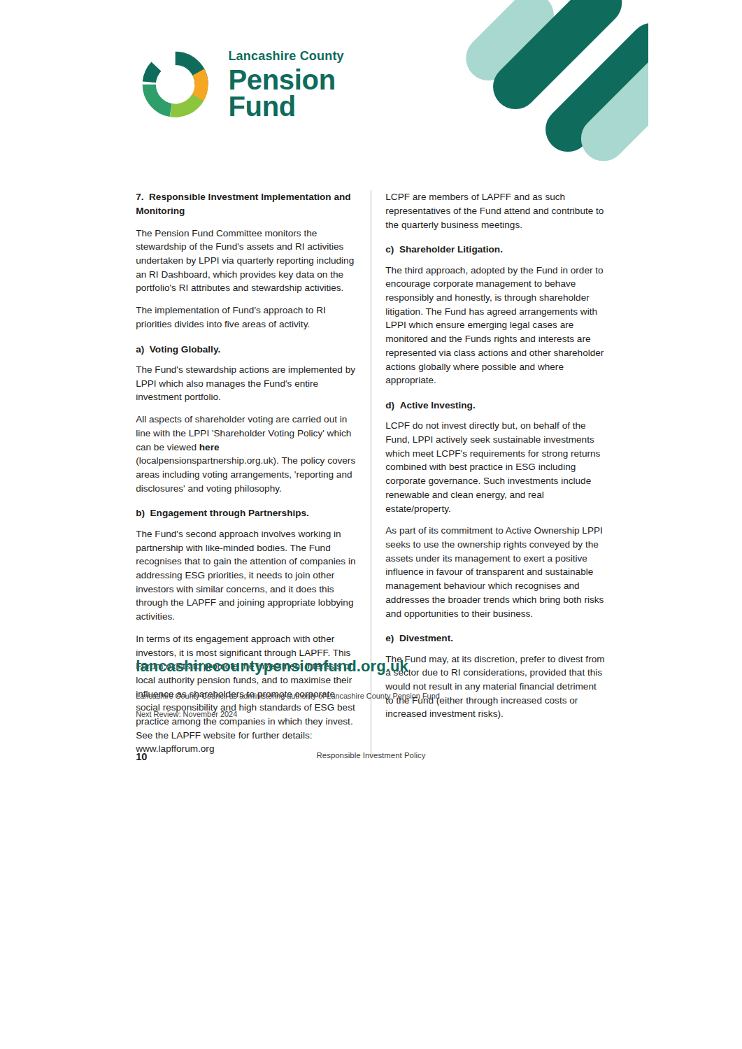Lancashire County
Pension
Fund
7. Responsible Investment Implementation and Monitoring
The Pension Fund Committee monitors the stewardship of the Fund's assets and RI activities undertaken by LPPI via quarterly reporting including an RI Dashboard, which provides key data on the portfolio's RI attributes and stewardship activities.
The implementation of Fund's approach to RI priorities divides into five areas of activity.
a) Voting Globally.
The Fund's stewardship actions are implemented by LPPI which also manages the Fund's entire investment portfolio.
All aspects of shareholder voting are carried out in line with the LPPI 'Shareholder Voting Policy' which can be viewed here (localpensionspartnership.org.uk). The policy covers areas including voting arrangements, 'reporting and disclosures' and voting philosophy.
b) Engagement through Partnerships.
The Fund's second approach involves working in partnership with like-minded bodies. The Fund recognises that to gain the attention of companies in addressing ESG priorities, it needs to join other investors with similar concerns, and it does this through the LAPFF and joining appropriate lobbying activities.
In terms of its engagement approach with other investors, it is most significant through LAPFF. This Forum exists to promote the investment interests of local authority pension funds, and to maximise their influence as shareholders to promote corporate social responsibility and high standards of ESG best practice among the companies in which they invest. See the LAPFF website for further details: www.lapfforum.org
LCPF are members of LAPFF and as such representatives of the Fund attend and contribute to the quarterly business meetings.
c) Shareholder Litigation.
The third approach, adopted by the Fund in order to encourage corporate management to behave responsibly and honestly, is through shareholder litigation. The Fund has agreed arrangements with LPPI which ensure emerging legal cases are monitored and the Funds rights and interests are represented via class actions and other shareholder actions globally where possible and where appropriate.
d) Active Investing.
LCPF do not invest directly but, on behalf of the Fund, LPPI actively seek sustainable investments which meet LCPF's requirements for strong returns combined with best practice in ESG including corporate governance. Such investments include renewable and clean energy, and real estate/property.
As part of its commitment to Active Ownership LPPI seeks to use the ownership rights conveyed by the assets under its management to exert a positive influence in favour of transparent and sustainable management behaviour which recognises and addresses the broader trends which bring both risks and opportunities to their business.
e) Divestment.
The Fund may, at its discretion, prefer to divest from a sector due to RI considerations, provided that this would not result in any material financial detriment to the Fund (either through increased costs or increased investment risks).
lancashirecountypensionfund.org.uk
Lancashire County Council as administering authority of Lancashire County Pension Fund
Next Review: November 2024
10 Responsible Investment Policy